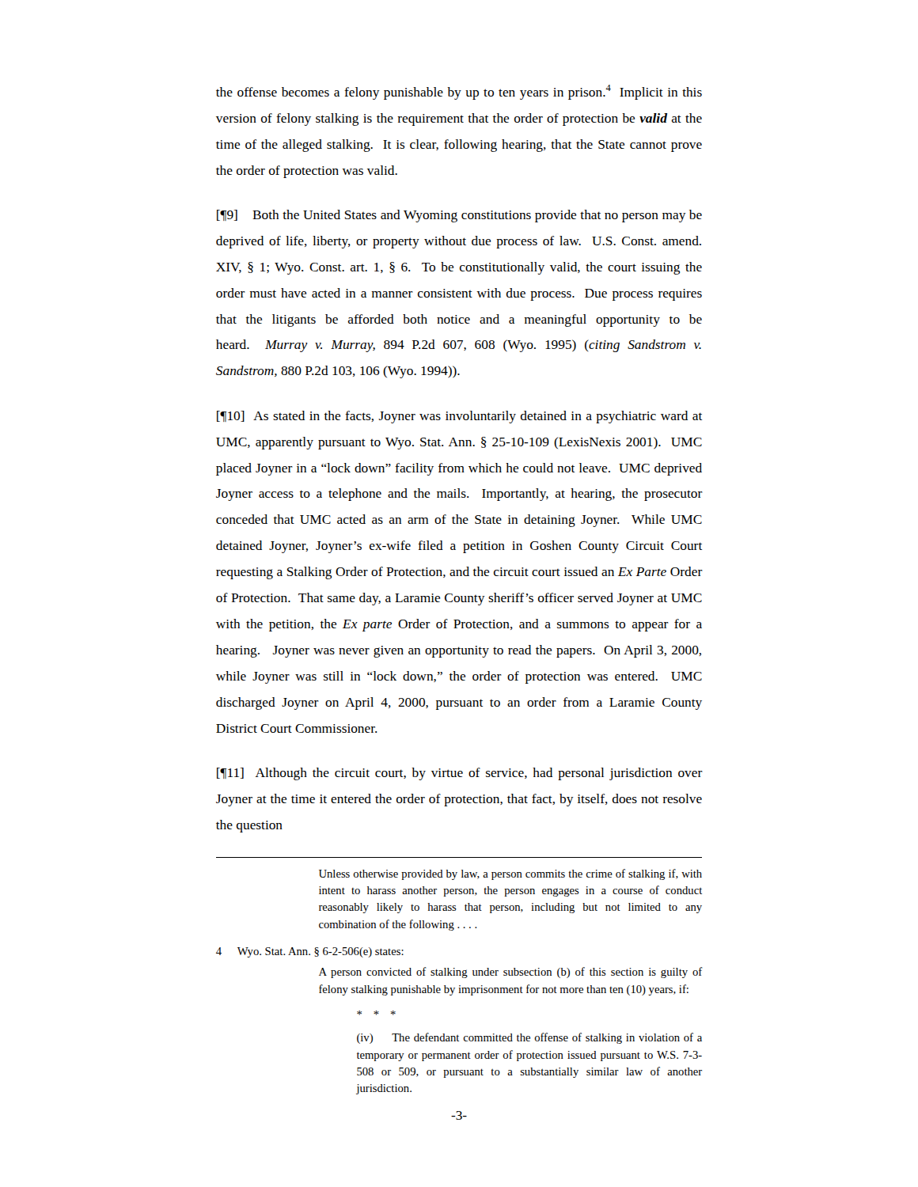the offense becomes a felony punishable by up to ten years in prison.4 Implicit in this version of felony stalking is the requirement that the order of protection be valid at the time of the alleged stalking. It is clear, following hearing, that the State cannot prove the order of protection was valid.
[¶9] Both the United States and Wyoming constitutions provide that no person may be deprived of life, liberty, or property without due process of law. U.S. Const. amend. XIV, § 1; Wyo. Const. art. 1, § 6. To be constitutionally valid, the court issuing the order must have acted in a manner consistent with due process. Due process requires that the litigants be afforded both notice and a meaningful opportunity to be heard. Murray v. Murray, 894 P.2d 607, 608 (Wyo. 1995) (citing Sandstrom v. Sandstrom, 880 P.2d 103, 106 (Wyo. 1994)).
[¶10] As stated in the facts, Joyner was involuntarily detained in a psychiatric ward at UMC, apparently pursuant to Wyo. Stat. Ann. § 25-10-109 (LexisNexis 2001). UMC placed Joyner in a “lock down” facility from which he could not leave. UMC deprived Joyner access to a telephone and the mails. Importantly, at hearing, the prosecutor conceded that UMC acted as an arm of the State in detaining Joyner. While UMC detained Joyner, Joyner’s ex-wife filed a petition in Goshen County Circuit Court requesting a Stalking Order of Protection, and the circuit court issued an Ex Parte Order of Protection. That same day, a Laramie County sheriff’s officer served Joyner at UMC with the petition, the Ex parte Order of Protection, and a summons to appear for a hearing. Joyner was never given an opportunity to read the papers. On April 3, 2000, while Joyner was still in “lock down,” the order of protection was entered. UMC discharged Joyner on April 4, 2000, pursuant to an order from a Laramie County District Court Commissioner.
[¶11] Although the circuit court, by virtue of service, had personal jurisdiction over Joyner at the time it entered the order of protection, that fact, by itself, does not resolve the question
Unless otherwise provided by law, a person commits the crime of stalking if, with intent to harass another person, the person engages in a course of conduct reasonably likely to harass that person, including but not limited to any combination of the following . . . .
4 Wyo. Stat. Ann. § 6-2-506(e) states:
A person convicted of stalking under subsection (b) of this section is guilty of felony stalking punishable by imprisonment for not more than ten (10) years, if:
* * *
(iv) The defendant committed the offense of stalking in violation of a temporary or permanent order of protection issued pursuant to W.S. 7-3-508 or 509, or pursuant to a substantially similar law of another jurisdiction.
-3-